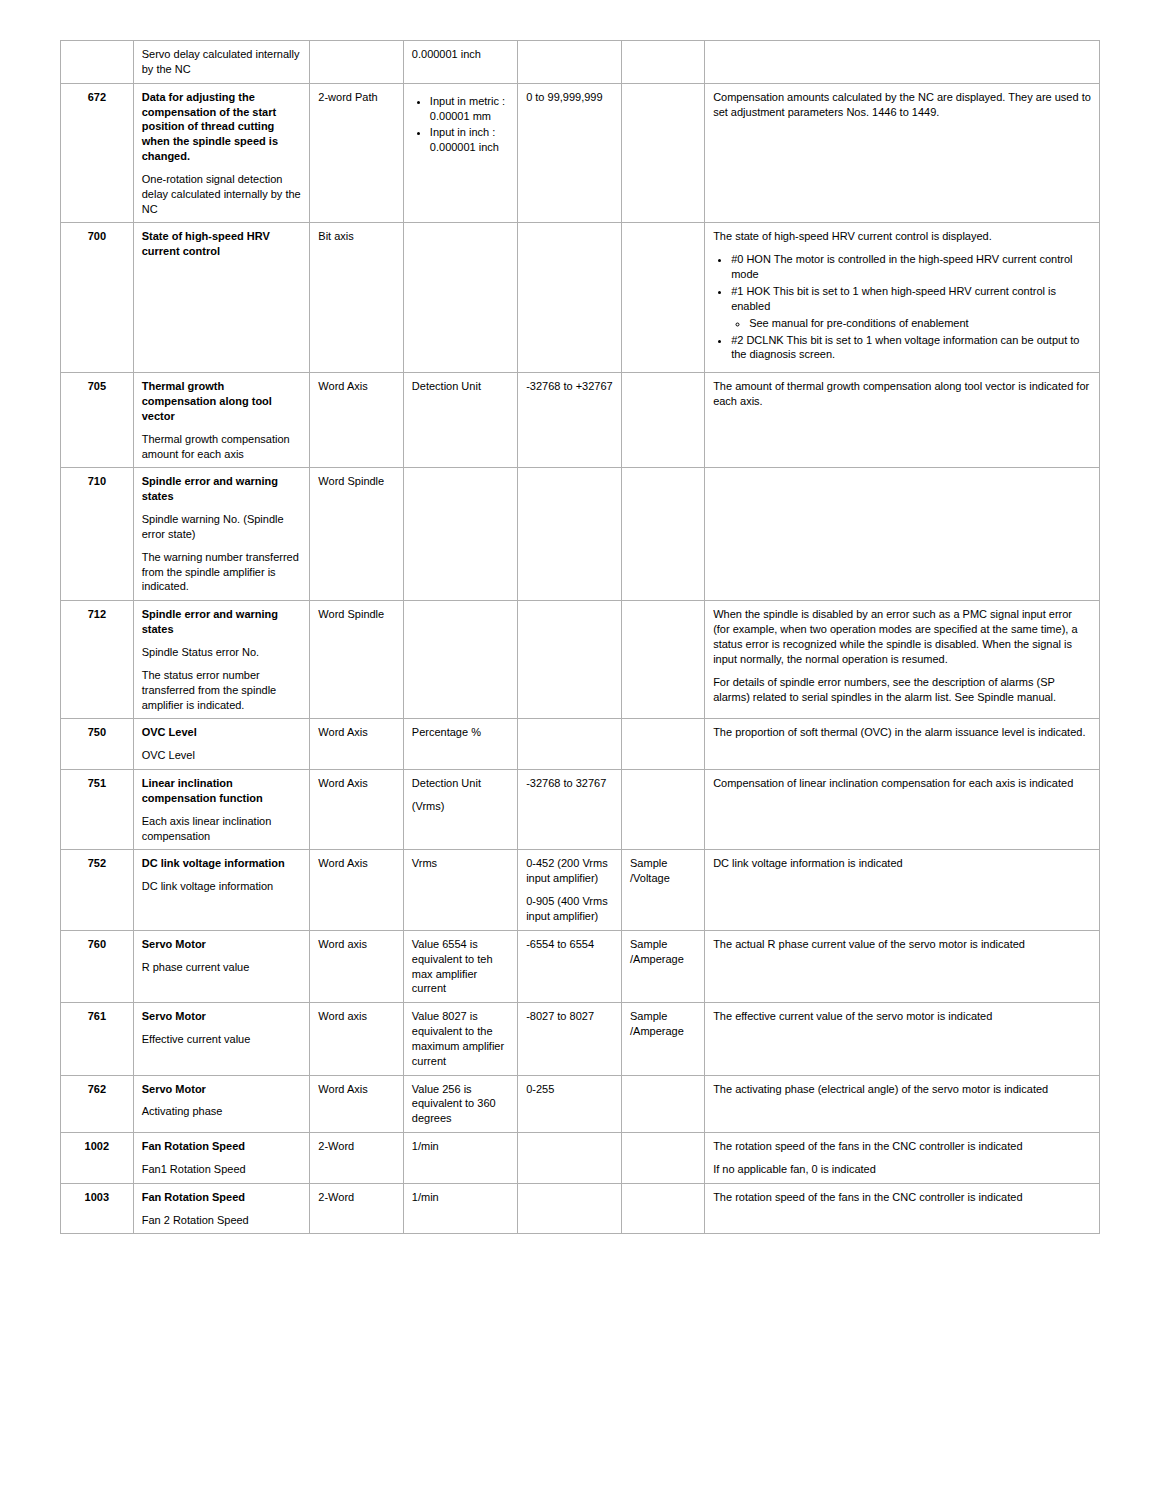| | Servo delay calculated internally by the NC | | 0.000001 inch | | | |
| 672 | Data for adjusting the compensation of the start position of thread cutting when the spindle speed is changed. One-rotation signal detection delay calculated internally by the NC | 2-word Path | Input in metric : 0.00001 mm Input in inch : 0.000001 inch | 0 to 99,999,999 | | Compensation amounts calculated by the NC are displayed. They are used to set adjustment parameters Nos. 1446 to 1449. |
| 700 | State of high-speed HRV current control | Bit axis | | | | The state of high-speed HRV current control is displayed. #0 HON The motor is controlled in the high-speed HRV current control mode #1 HOK This bit is set to 1 when high-speed HRV current control is enabled See manual for pre-conditions of enablement #2 DCLNK This bit is set to 1 when voltage information can be output to the diagnosis screen. |
| 705 | Thermal growth compensation along tool vector Thermal growth compensation amount for each axis | Word Axis | Detection Unit | -32768 to +32767 | | The amount of thermal growth compensation along tool vector is indicated for each axis. |
| 710 | Spindle error and warning states Spindle warning No. (Spindle error state) The warning number transferred from the spindle amplifier is indicated. | Word Spindle | | | | |
| 712 | Spindle error and warning states Spindle Status error No. The status error number transferred from the spindle amplifier is indicated. | Word Spindle | | | | When the spindle is disabled by an error such as a PMC signal input error (for example, when two operation modes are specified at the same time), a status error is recognized while the spindle is disabled. When the signal is input normally, the normal operation is resumed. For details of spindle error numbers, see the description of alarms (SP alarms) related to serial spindles in the alarm list. See Spindle manual. |
| 750 | OVC Level OVC Level | Word Axis | Percentage % | | | The proportion of soft thermal (OVC) in the alarm issuance level is indicated. |
| 751 | Linear inclination compensation function Each axis linear inclination compensation | Word Axis | Detection Unit (Vrms) | -32768 to 32767 | | Compensation of linear inclination compensation for each axis is indicated |
| 752 | DC link voltage information DC link voltage information | Word Axis | Vrms | 0-452 (200 Vrms input amplifier) 0-905 (400 Vrms input amplifier) | Sample /Voltage | DC link voltage information is indicated |
| 760 | Servo Motor R phase current value | Word axis | Value 6554 is equivalent to teh max amplifier current | -6554 to 6554 | Sample /Amperage | The actual R phase current value of the servo motor is indicated |
| 761 | Servo Motor Effective current value | Word axis | Value 8027 is equivalent to the maximum amplifier current | -8027 to 8027 | Sample /Amperage | The effective current value of the servo motor is indicated |
| 762 | Servo Motor Activating phase | Word Axis | Value 256 is equivalent to 360 degrees | 0-255 | | The activating phase (electrical angle) of the servo motor is indicated |
| 1002 | Fan Rotation Speed Fan1 Rotation Speed | 2-Word | 1/min | | | The rotation speed of the fans in the CNC controller is indicated If no applicable fan, 0 is indicated |
| 1003 | Fan Rotation Speed Fan 2 Rotation Speed | 2-Word | 1/min | | | The rotation speed of the fans in the CNC controller is indicated |